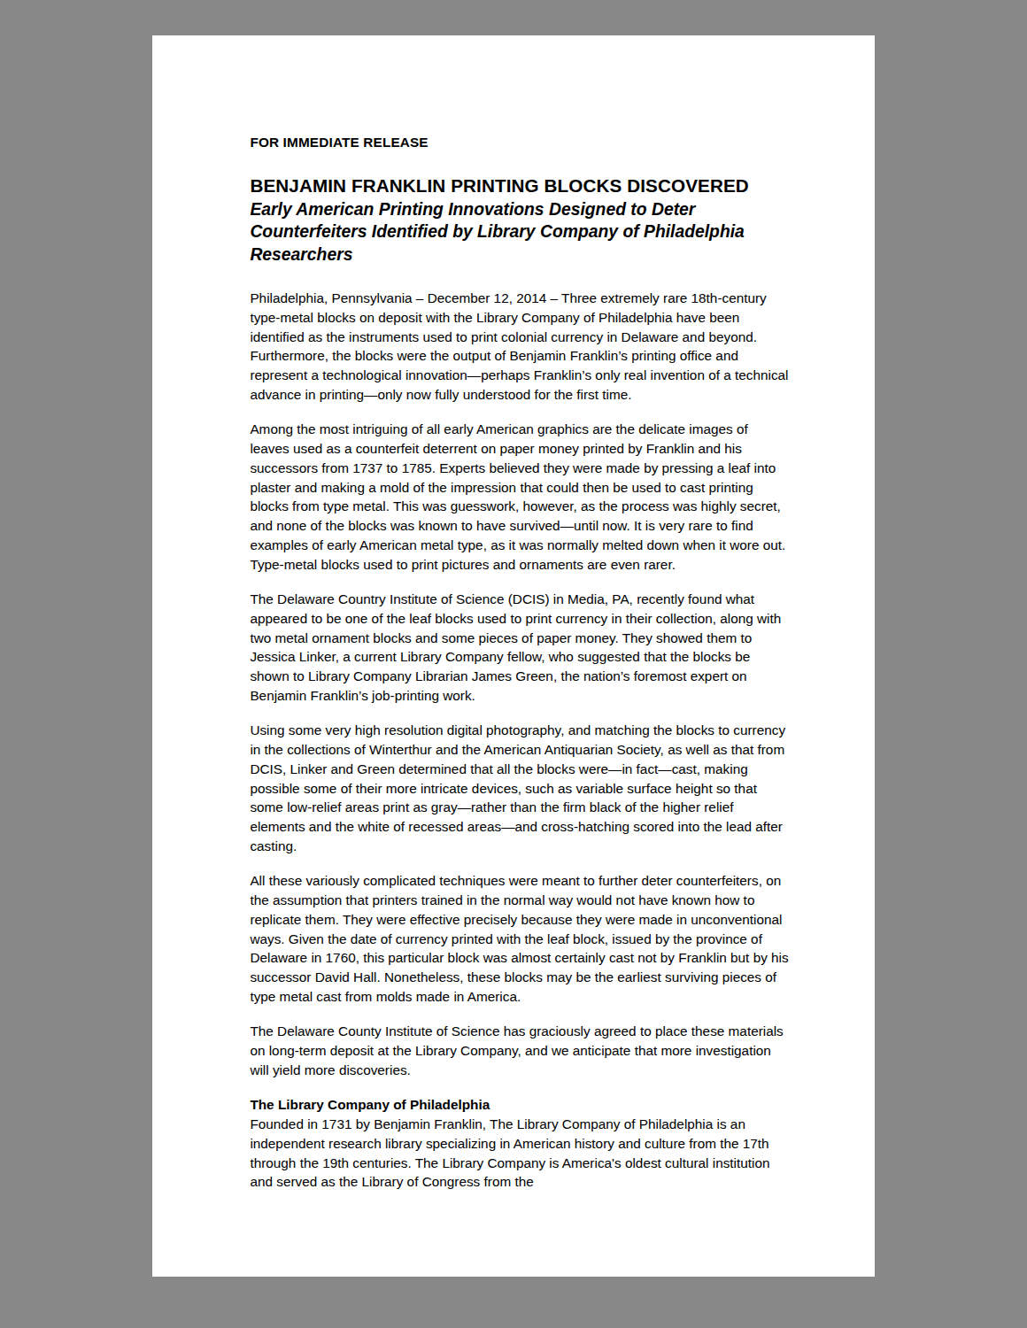FOR IMMEDIATE RELEASE
BENJAMIN FRANKLIN PRINTING BLOCKS DISCOVERED
Early American Printing Innovations Designed to Deter Counterfeiters Identified by Library Company of Philadelphia Researchers
Philadelphia, Pennsylvania – December 12, 2014 – Three extremely rare 18th-century type-metal blocks on deposit with the Library Company of Philadelphia have been identified as the instruments used to print colonial currency in Delaware and beyond. Furthermore, the blocks were the output of Benjamin Franklin’s printing office and represent a technological innovation—perhaps Franklin’s only real invention of a technical advance in printing—only now fully understood for the first time.
Among the most intriguing of all early American graphics are the delicate images of leaves used as a counterfeit deterrent on paper money printed by Franklin and his successors from 1737 to 1785. Experts believed they were made by pressing a leaf into plaster and making a mold of the impression that could then be used to cast printing blocks from type metal. This was guesswork, however, as the process was highly secret, and none of the blocks was known to have survived—until now. It is very rare to find examples of early American metal type, as it was normally melted down when it wore out. Type-metal blocks used to print pictures and ornaments are even rarer.
The Delaware Country Institute of Science (DCIS) in Media, PA, recently found what appeared to be one of the leaf blocks used to print currency in their collection, along with two metal ornament blocks and some pieces of paper money. They showed them to Jessica Linker, a current Library Company fellow, who suggested that the blocks be shown to Library Company Librarian James Green, the nation’s foremost expert on Benjamin Franklin’s job-printing work.
Using some very high resolution digital photography, and matching the blocks to currency in the collections of Winterthur and the American Antiquarian Society, as well as that from DCIS, Linker and Green determined that all the blocks were—in fact—cast, making possible some of their more intricate devices, such as variable surface height so that some low-relief areas print as gray—rather than the firm black of the higher relief elements and the white of recessed areas—and cross-hatching scored into the lead after casting.
All these variously complicated techniques were meant to further deter counterfeiters, on the assumption that printers trained in the normal way would not have known how to replicate them. They were effective precisely because they were made in unconventional ways. Given the date of currency printed with the leaf block, issued by the province of Delaware in 1760, this particular block was almost certainly cast not by Franklin but by his successor David Hall. Nonetheless, these blocks may be the earliest surviving pieces of type metal cast from molds made in America.
The Delaware County Institute of Science has graciously agreed to place these materials on long-term deposit at the Library Company, and we anticipate that more investigation will yield more discoveries.
The Library Company of Philadelphia
Founded in 1731 by Benjamin Franklin, The Library Company of Philadelphia is an independent research library specializing in American history and culture from the 17th through the 19th centuries. The Library Company is America's oldest cultural institution and served as the Library of Congress from the